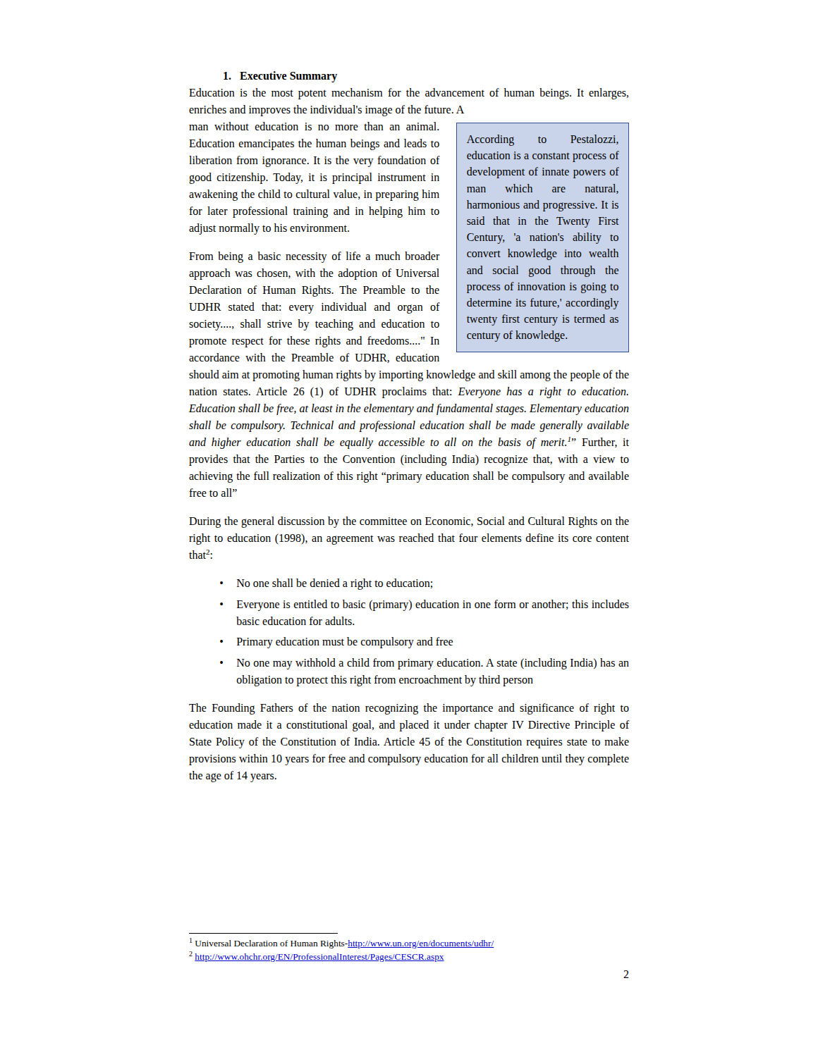1. Executive Summary
Education is the most potent mechanism for the advancement of human beings. It enlarges, enriches and improves the individual's image of the future. A
According to Pestalozzi, education is a constant process of development of innate powers of man which are natural, harmonious and progressive. It is said that in the Twenty First Century, 'a nation's ability to convert knowledge into wealth and social good through the process of innovation is going to determine its future,' accordingly twenty first century is termed as century of knowledge.
man without education is no more than an animal. Education emancipates the human beings and leads to liberation from ignorance. It is the very foundation of good citizenship. Today, it is principal instrument in awakening the child to cultural value, in preparing him for later professional training and in helping him to adjust normally to his environment.
From being a basic necessity of life a much broader approach was chosen, with the adoption of Universal Declaration of Human Rights. The Preamble to the UDHR stated that: every individual and organ of society...., shall strive by teaching and education to promote respect for these rights and freedoms...." In accordance with the Preamble of UDHR, education should aim at promoting human rights by importing knowledge and skill among the people of the nation states. Article 26 (1) of UDHR proclaims that: Everyone has a right to education. Education shall be free, at least in the elementary and fundamental stages. Elementary education shall be compulsory. Technical and professional education shall be made generally available and higher education shall be equally accessible to all on the basis of merit.1” Further, it provides that the Parties to the Convention (including India) recognize that, with a view to achieving the full realization of this right “primary education shall be compulsory and available free to all”
During the general discussion by the committee on Economic, Social and Cultural Rights on the right to education (1998), an agreement was reached that four elements define its core content that2:
No one shall be denied a right to education;
Everyone is entitled to basic (primary) education in one form or another; this includes basic education for adults.
Primary education must be compulsory and free
No one may withhold a child from primary education. A state (including India) has an obligation to protect this right from encroachment by third person
The Founding Fathers of the nation recognizing the importance and significance of right to education made it a constitutional goal, and placed it under chapter IV Directive Principle of State Policy of the Constitution of India. Article 45 of the Constitution requires state to make provisions within 10 years for free and compulsory education for all children until they complete the age of 14 years.
1 Universal Declaration of Human Rights-http://www.un.org/en/documents/udhr/
2 http://www.ohchr.org/EN/ProfessionalInterest/Pages/CESCR.aspx
2